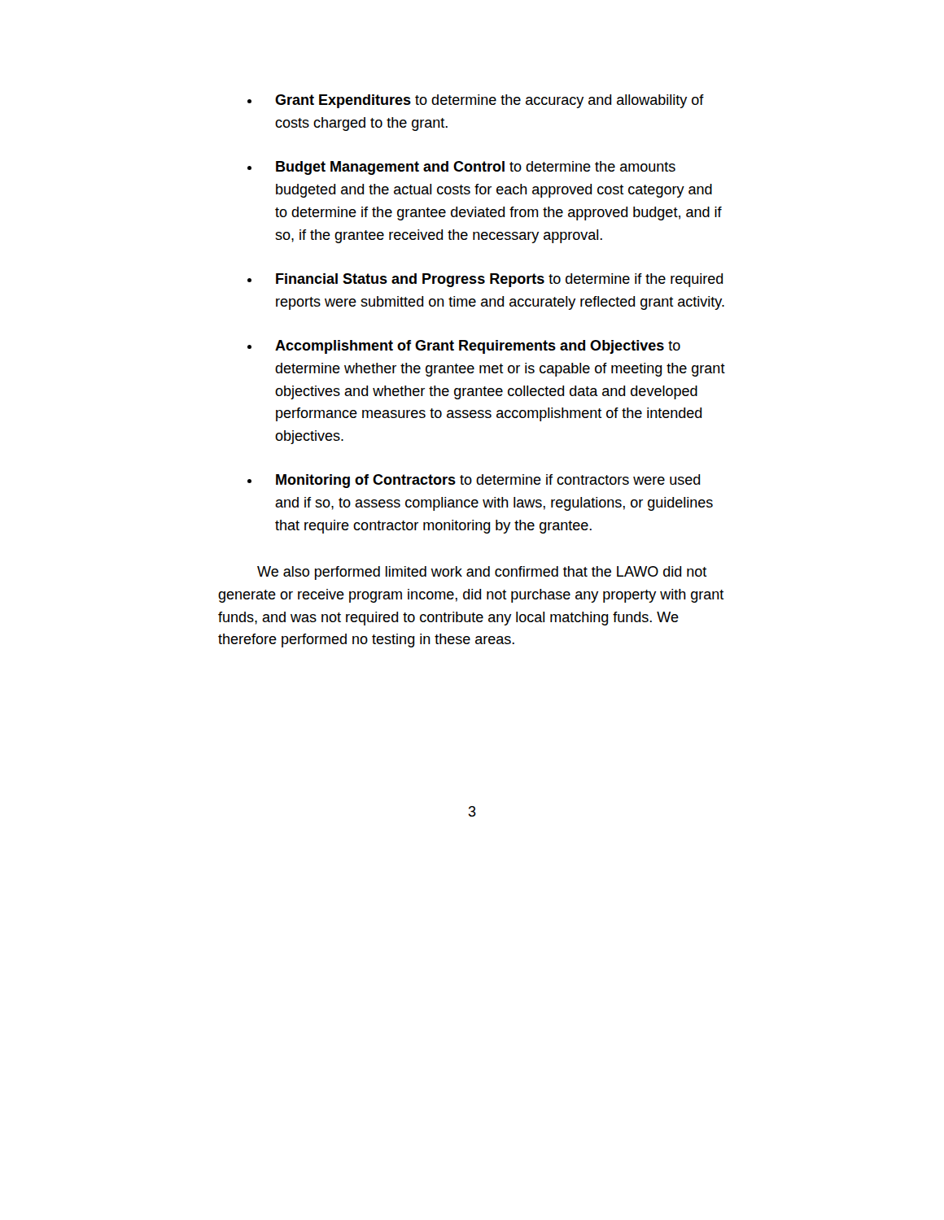Grant Expenditures to determine the accuracy and allowability of costs charged to the grant.
Budget Management and Control to determine the amounts budgeted and the actual costs for each approved cost category and to determine if the grantee deviated from the approved budget, and if so, if the grantee received the necessary approval.
Financial Status and Progress Reports to determine if the required reports were submitted on time and accurately reflected grant activity.
Accomplishment of Grant Requirements and Objectives to determine whether the grantee met or is capable of meeting the grant objectives and whether the grantee collected data and developed performance measures to assess accomplishment of the intended objectives.
Monitoring of Contractors to determine if contractors were used and if so, to assess compliance with laws, regulations, or guidelines that require contractor monitoring by the grantee.
We also performed limited work and confirmed that the LAWO did not generate or receive program income, did not purchase any property with grant funds, and was not required to contribute any local matching funds. We therefore performed no testing in these areas.
3